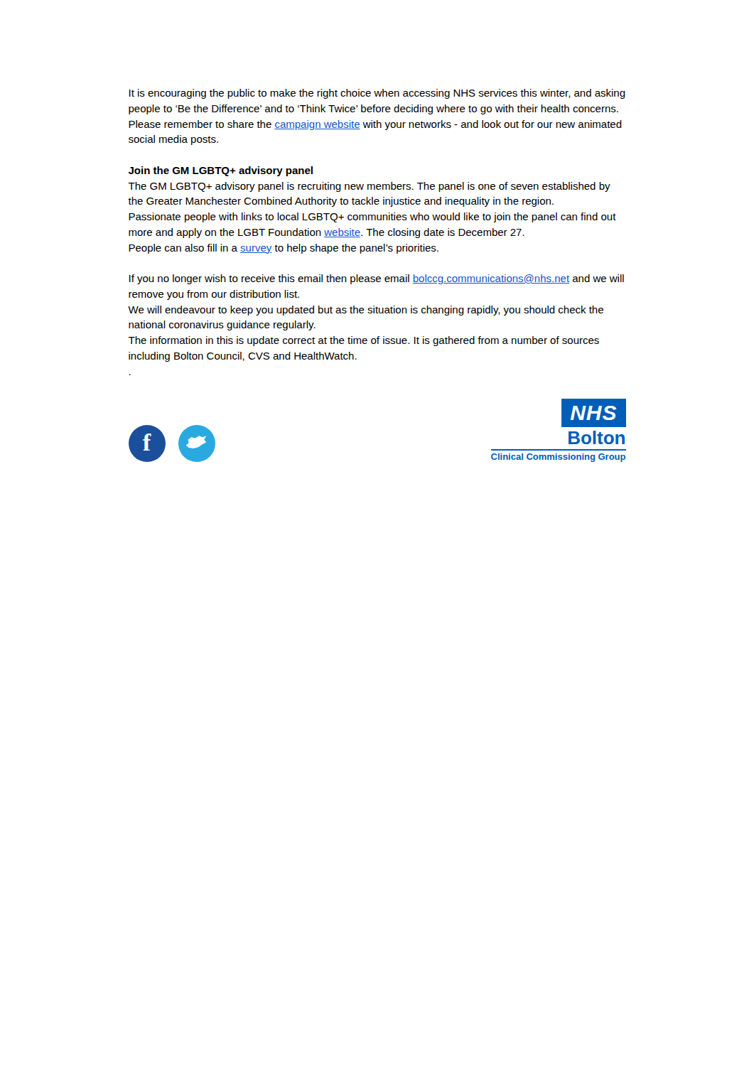It is encouraging the public to make the right choice when accessing NHS services this winter, and asking people to ‘Be the Difference’ and to ‘Think Twice’ before deciding where to go with their health concerns.
Please remember to share the campaign website with your networks - and look out for our new animated social media posts.
Join the GM LGBTQ+ advisory panel
The GM LGBTQ+ advisory panel is recruiting new members. The panel is one of seven established by the Greater Manchester Combined Authority to tackle injustice and inequality in the region.
Passionate people with links to local LGBTQ+ communities who would like to join the panel can find out more and apply on the LGBT Foundation website. The closing date is December 27.
People can also fill in a survey to help shape the panel’s priorities.
If you no longer wish to receive this email then please email bolccg.communications@nhs.net and we will remove you from our distribution list.
We will endeavour to keep you updated but as the situation is changing rapidly, you should check the national coronavirus guidance regularly.
The information in this is update correct at the time of issue. It is gathered from a number of sources including Bolton Council, CVS and HealthWatch.
.
NHS
Bolton
Clinical Commissioning Group